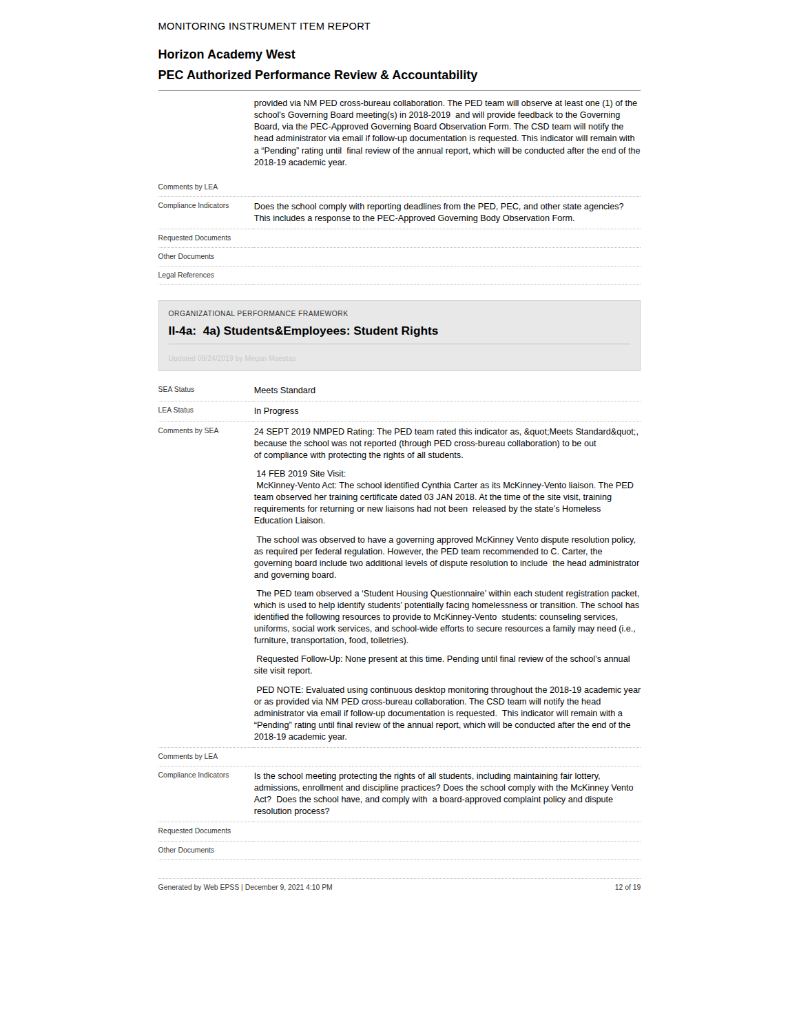MONITORING INSTRUMENT ITEM REPORT
Horizon Academy West
PEC Authorized Performance Review & Accountability
provided via NM PED cross-bureau collaboration. The PED team will observe at least one (1) of the school's Governing Board meeting(s) in 2018-2019 and will provide feedback to the Governing Board, via the PEC-Approved Governing Board Observation Form. The CSD team will notify the head administrator via email if follow-up documentation is requested. This indicator will remain with a “Pending” rating until final review of the annual report, which will be conducted after the end of the 2018-19 academic year.
| Comments by LEA | |
| Compliance Indicators | Does the school comply with reporting deadlines from the PED, PEC, and other state agencies? This includes a response to the PEC-Approved Governing Body Observation Form. |
| Requested Documents | |
| Other Documents | |
| Legal References | |
ORGANIZATIONAL PERFORMANCE FRAMEWORK
II-4a: 4a) Students&Employees: Student Rights
Updated 09/24/2019 by Megan Maestas
| SEA Status | Meets Standard |
| LEA Status | In Progress |
| Comments by SEA | 24 SEPT 2019 NMPED Rating: The PED team rated this indicator as, &quot;Meets Standard&quot;, because the school was not reported (through PED cross-bureau collaboration) to be out of compliance with protecting the rights of all students. 14 FEB 2019 Site Visit: McKinney-Vento Act: The school identified Cynthia Carter as its McKinney-Vento liaison. The PED team observed her training certificate dated 03 JAN 2018. At the time of the site visit, training requirements for returning or new liaisons had not been released by the state’s Homeless Education Liaison. The school was observed to have a governing approved McKinney Vento dispute resolution policy, as required per federal regulation. However, the PED team recommended to C. Carter, the governing board include two additional levels of dispute resolution to include the head administrator and governing board. The PED team observed a ‘Student Housing Questionnaire’ within each student registration packet, which is used to help identify students’ potentially facing homelessness or transition. The school has identified the following resources to provide to McKinney-Vento students: counseling services, uniforms, social work services, and school-wide efforts to secure resources a family may need (i.e., furniture, transportation, food, toiletries). Requested Follow-Up: None present at this time. Pending until final review of the school’s annual site visit report. PED NOTE: Evaluated using continuous desktop monitoring throughout the 2018-19 academic year or as provided via NM PED cross-bureau collaboration. The CSD team will notify the head administrator via email if follow-up documentation is requested. This indicator will remain with a “Pending” rating until final review of the annual report, which will be conducted after the end of the 2018-19 academic year. |
| Comments by LEA | |
| Compliance Indicators | Is the school meeting protecting the rights of all students, including maintaining fair lottery, admissions, enrollment and discipline practices? Does the school comply with the McKinney Vento Act? Does the school have, and comply with a board-approved complaint policy and dispute resolution process? |
| Requested Documents | |
| Other Documents | |
Generated by Web EPSS | December 9, 2021 4:10 PM
12 of 19